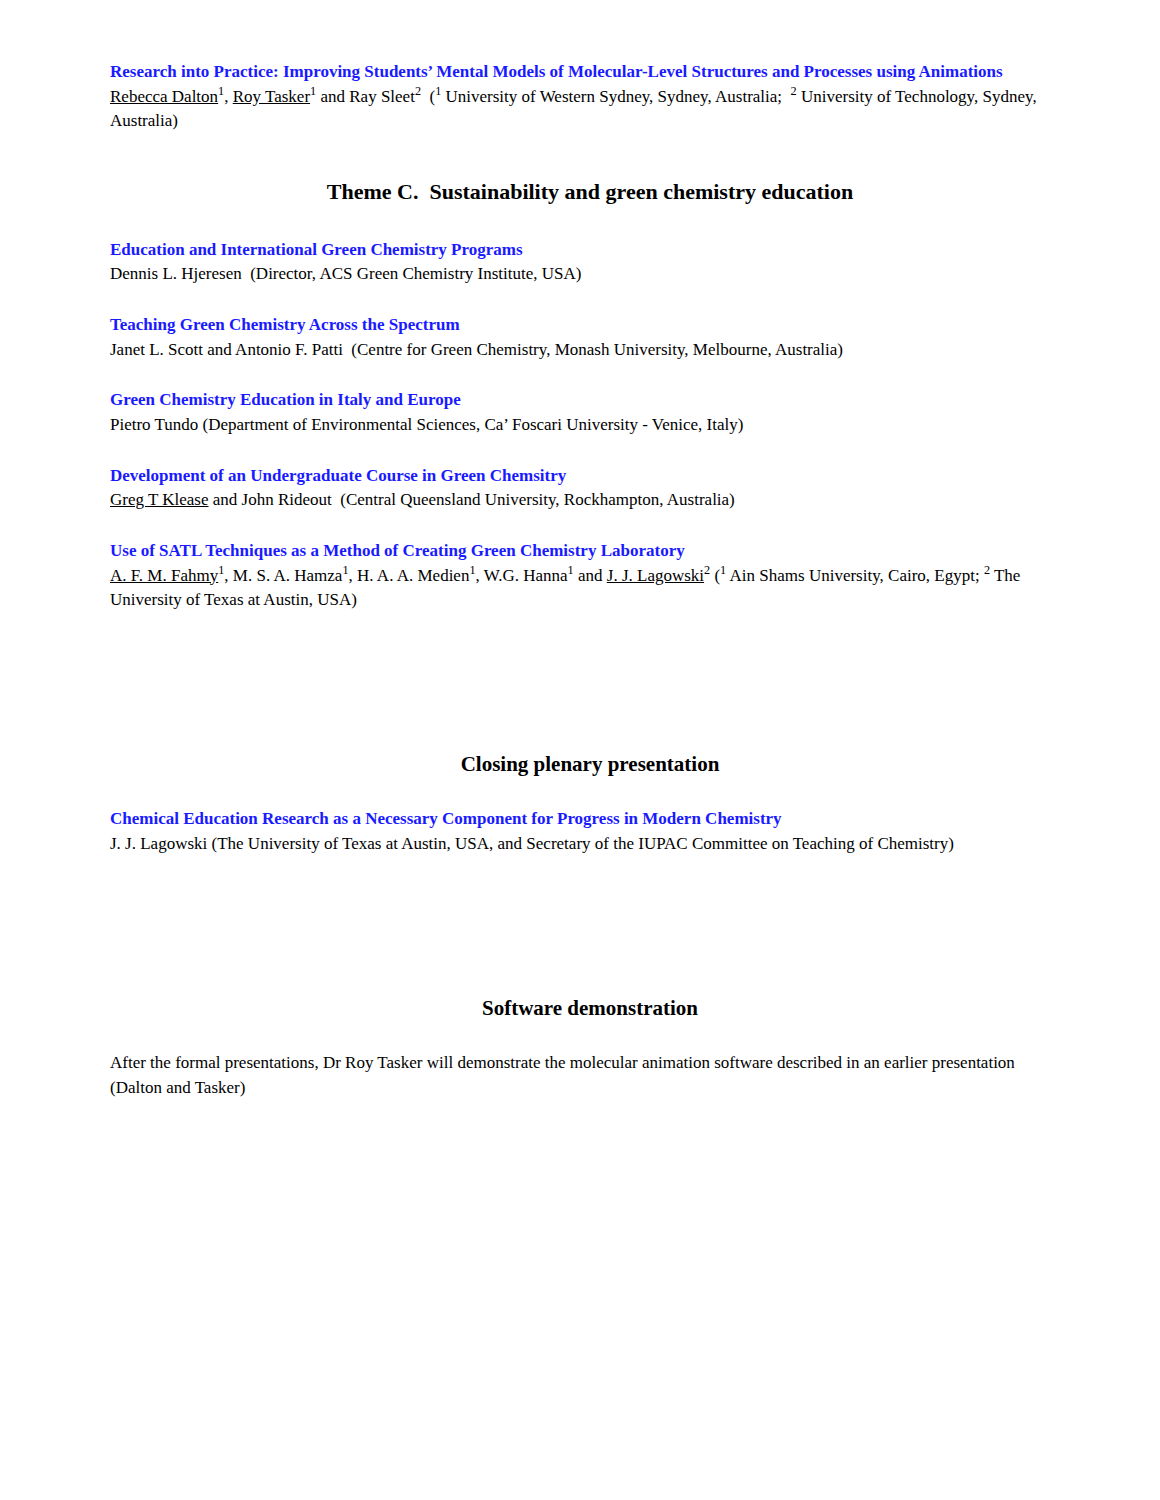Research into Practice: Improving Students’ Mental Models of Molecular-Level Structures and Processes using Animations
Rebecca Dalton1, Roy Tasker1 and Ray Sleet2 (1 University of Western Sydney, Sydney, Australia; 2 University of Technology, Sydney, Australia)
Theme C. Sustainability and green chemistry education
Education and International Green Chemistry Programs
Dennis L. Hjeresen (Director, ACS Green Chemistry Institute, USA)
Teaching Green Chemistry Across the Spectrum
Janet L. Scott and Antonio F. Patti (Centre for Green Chemistry, Monash University, Melbourne, Australia)
Green Chemistry Education in Italy and Europe
Pietro Tundo (Department of Environmental Sciences, Ca’ Foscari University - Venice, Italy)
Development of an Undergraduate Course in Green Chemsitry
Greg T Klease and John Rideout (Central Queensland University, Rockhampton, Australia)
Use of SATL Techniques as a Method of Creating Green Chemistry Laboratory
A. F. M. Fahmy1, M. S. A. Hamza1, H. A. A. Medien1, W.G. Hanna1 and J. J. Lagowski2 (1 Ain Shams University, Cairo, Egypt; 2 The University of Texas at Austin, USA)
Closing plenary presentation
Chemical Education Research as a Necessary Component for Progress in Modern Chemistry
J. J. Lagowski (The University of Texas at Austin, USA, and Secretary of the IUPAC Committee on Teaching of Chemistry)
Software demonstration
After the formal presentations, Dr Roy Tasker will demonstrate the molecular animation software described in an earlier presentation (Dalton and Tasker)